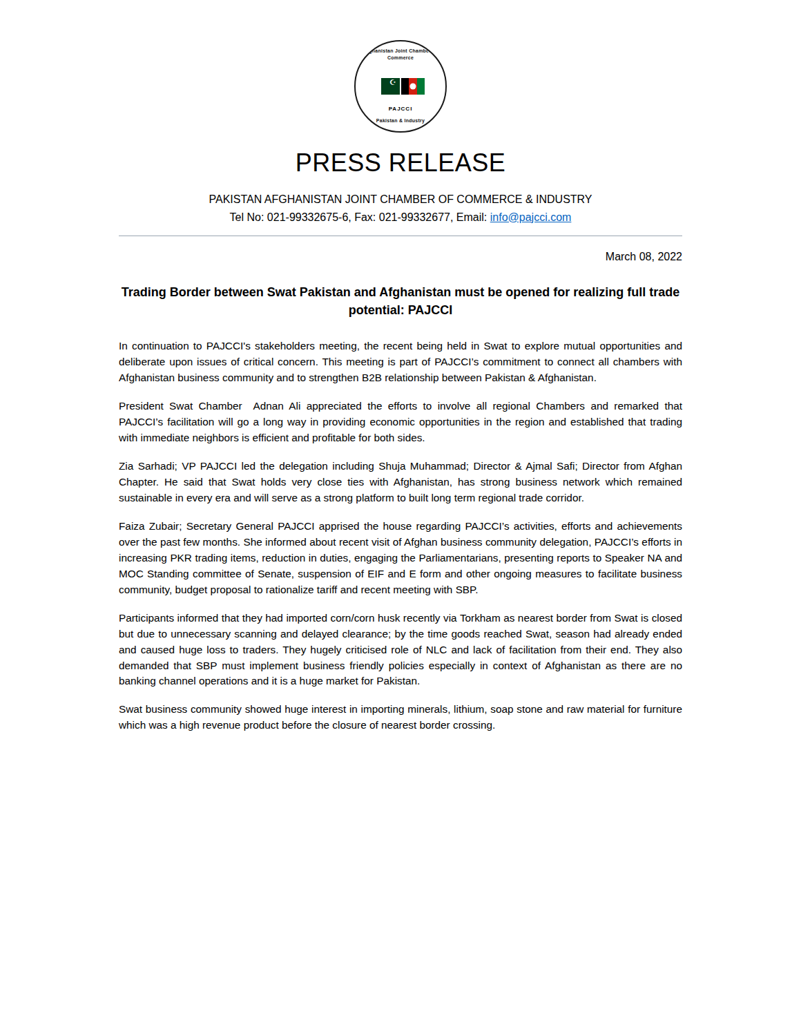Afghanistan Joint Chamber of Commerce
PAJCCI
Pakistan & Industry
PRESS RELEASE
PAKISTAN AFGHANISTAN JOINT CHAMBER OF COMMERCE & INDUSTRY
Tel No: 021-99332675-6, Fax: 021-99332677, Email: info@pajcci.com
March 08, 2022
Trading Border between Swat Pakistan and Afghanistan must be opened for realizing full trade potential: PAJCCI
In continuation to PAJCCI's stakeholders meeting, the recent being held in Swat to explore mutual opportunities and deliberate upon issues of critical concern. This meeting is part of PAJCCI’s commitment to connect all chambers with Afghanistan business community and to strengthen B2B relationship between Pakistan & Afghanistan.
President Swat Chamber Adnan Ali appreciated the efforts to involve all regional Chambers and remarked that PAJCCI’s facilitation will go a long way in providing economic opportunities in the region and established that trading with immediate neighbors is efficient and profitable for both sides.
Zia Sarhadi; VP PAJCCI led the delegation including Shuja Muhammad; Director & Ajmal Safi; Director from Afghan Chapter. He said that Swat holds very close ties with Afghanistan, has strong business network which remained sustainable in every era and will serve as a strong platform to built long term regional trade corridor.
Faiza Zubair; Secretary General PAJCCI apprised the house regarding PAJCCI’s activities, efforts and achievements over the past few months. She informed about recent visit of Afghan business community delegation, PAJCCI’s efforts in increasing PKR trading items, reduction in duties, engaging the Parliamentarians, presenting reports to Speaker NA and MOC Standing committee of Senate, suspension of EIF and E form and other ongoing measures to facilitate business community, budget proposal to rationalize tariff and recent meeting with SBP.
Participants informed that they had imported corn/corn husk recently via Torkham as nearest border from Swat is closed but due to unnecessary scanning and delayed clearance; by the time goods reached Swat, season had already ended and caused huge loss to traders. They hugely criticised role of NLC and lack of facilitation from their end. They also demanded that SBP must implement business friendly policies especially in context of Afghanistan as there are no banking channel operations and it is a huge market for Pakistan.
Swat business community showed huge interest in importing minerals, lithium, soap stone and raw material for furniture which was a high revenue product before the closure of nearest border crossing.